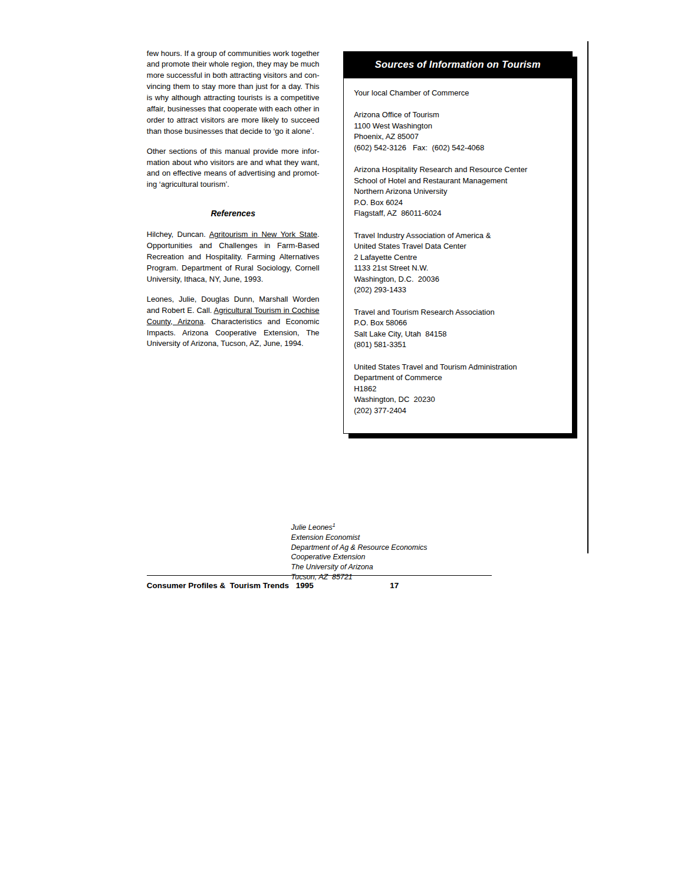few hours. If a group of communities work together and promote their whole region, they may be much more successful in both attracting visitors and convincing them to stay more than just for a day. This is why although attracting tourists is a competitive affair, businesses that cooperate with each other in order to attract visitors are more likely to succeed than those businesses that decide to ‘go it alone’.
Other sections of this manual provide more information about who visitors are and what they want, and on effective means of advertising and promoting ‘agricultural tourism’.
References
Hilchey, Duncan. Agritourism in New York State. Opportunities and Challenges in Farm-Based Recreation and Hospitality. Farming Alternatives Program. Department of Rural Sociology, Cornell University, Ithaca, NY, June, 1993.
Leones, Julie, Douglas Dunn, Marshall Worden and Robert E. Call. Agricultural Tourism in Cochise County, Arizona. Characteristics and Economic Impacts. Arizona Cooperative Extension, The University of Arizona, Tucson, AZ, June, 1994.
Sources of Information on Tourism
Your local Chamber of Commerce
Arizona Office of Tourism
1100 West Washington
Phoenix, AZ 85007
(602) 542-3126 Fax: (602) 542-4068
Arizona Hospitality Research and Resource Center
School of Hotel and Restaurant Management
Northern Arizona University
P.O. Box 6024
Flagstaff, AZ 86011-6024
Travel Industry Association of America &
United States Travel Data Center
2 Lafayette Centre
1133 21st Street N.W.
Washington, D.C. 20036
(202) 293-1433
Travel and Tourism Research Association
P.O. Box 58066
Salt Lake City, Utah 84158
(801) 581-3351
United States Travel and Tourism Administration
Department of Commerce
H1862
Washington, DC 20230
(202) 377-2404
Julie Leones1
Extension Economist
Department of Ag & Resource Economics
Cooperative Extension
The University of Arizona
Tucson, AZ 85721
Consumer Profiles & Tourism Trends1995 17